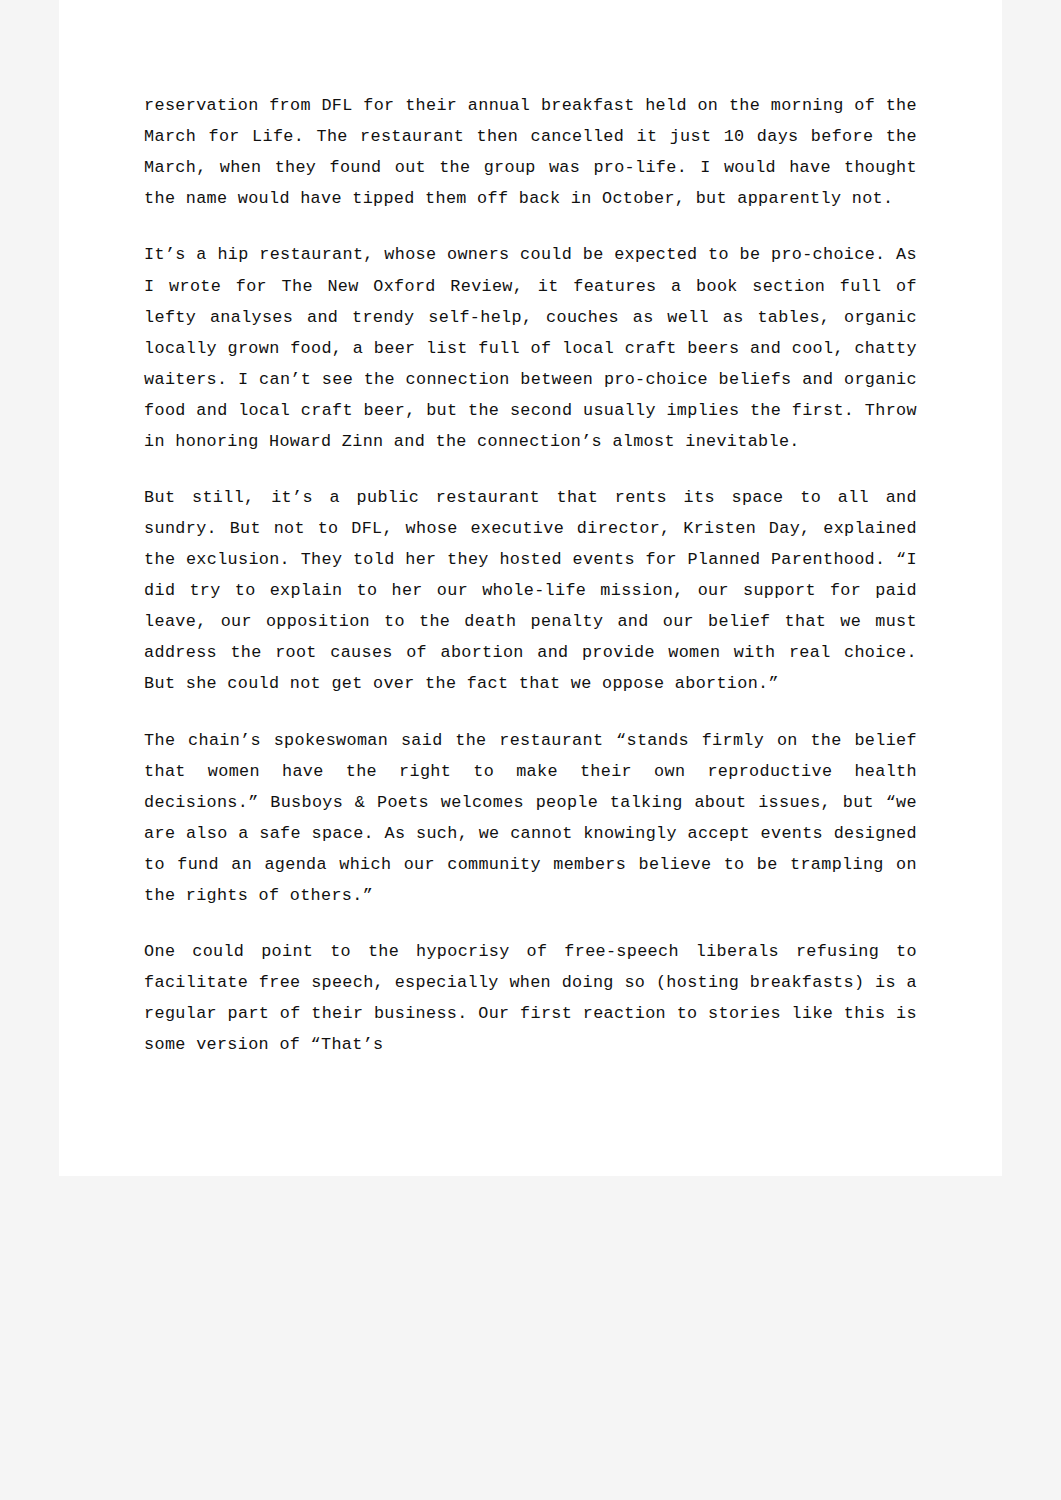reservation from DFL for their annual breakfast held on the morning of the March for Life. The restaurant then cancelled it just 10 days before the March, when they found out the group was pro-life. I would have thought the name would have tipped them off back in October, but apparently not.
It’s a hip restaurant, whose owners could be expected to be pro-choice. As I wrote for The New Oxford Review, it features a book section full of lefty analyses and trendy self-help, couches as well as tables, organic locally grown food, a beer list full of local craft beers and cool, chatty waiters. I can’t see the connection between pro-choice beliefs and organic food and local craft beer, but the second usually implies the first. Throw in honoring Howard Zinn and the connection’s almost inevitable.
But still, it’s a public restaurant that rents its space to all and sundry. But not to DFL, whose executive director, Kristen Day, explained the exclusion. They told her they hosted events for Planned Parenthood. “I did try to explain to her our whole-life mission, our support for paid leave, our opposition to the death penalty and our belief that we must address the root causes of abortion and provide women with real choice. But she could not get over the fact that we oppose abortion.”
The chain’s spokeswoman said the restaurant “stands firmly on the belief that women have the right to make their own reproductive health decisions.” Busboys & Poets welcomes people talking about issues, but “we are also a safe space. As such, we cannot knowingly accept events designed to fund an agenda which our community members believe to be trampling on the rights of others.”
One could point to the hypocrisy of free-speech liberals refusing to facilitate free speech, especially when doing so (hosting breakfasts) is a regular part of their business. Our first reaction to stories like this is some version of “That’s